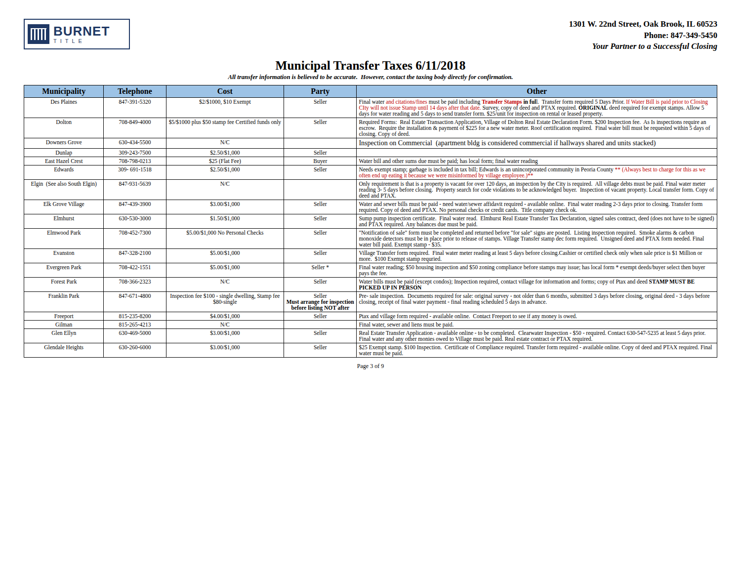BURNET
TITLE
1301 W. 22nd Street, Oak Brook, IL 60523
Phone: 847-349-5450
Your Partner to a Successful Closing
Municipal Transfer Taxes 6/11/2018
All transfer information is believed to be accurate. However, contact the taxing body directly for confirmation.
| Municipality | Telephone | Cost | Party | Other |
| --- | --- | --- | --- | --- |
| Des Plaines | 847-391-5320 | $2/$1000, $10 Exempt | Seller | Final water and citations/fines must be paid including Transfer Stamps in ful l. Transfer form required 5 Days Prior. If Water Bill is paid prior to Closing CIty will not issue Stamp until 14 days after that date. Survey, copy of deed and PTAX required. ORIGINAL deed required for exempt stamps. Allow 5 days for water reading and 5 days to send transfer form. $25/unit for inspection on rental or leased property. |
| Dolton | 708-849-4000 | $5/$1000 plus $50 stamp fee Certified funds only | Seller | Required Forms: Real Estate Transaction Application, Village of Dolton Real Estate Declaration Form. $200 Inspection fee. As Is inspections require an escrow. Require the installation & payment of $225 for a new water meter. Roof certification required. Final water bill must be requested within 5 days of closing. Copy of deed. |
| Downers Grove | 630-434-5500 | N/C | | Inspection on Commercial (apartment bldg is considered commercial if hallways shared and units stacked) |
| Dunlap | 309-243-7500 | $2.50/$1,000 | Seller | |
| East Hazel Crest | 708-798-0213 | $25 (Flat Fee) | Buyer | Water bill and other sums due must be paid; has local form; final water reading |
| Edwards | 309- 691-1518 | $2.50/$1,000 | Seller | Needs exempt stamp; garbage is included in tax bill; Edwards is an unincorporated community in Peoria County ** (Always best to charge for this as we often end up eating it because we were misinformed by village employee.)** |
| Elgin (See also South Elgin) | 847-931-5639 | N/C | | Only requirement is that is a property is vacant for over 120 days, an inspection by the City is required. All village debts must be paid. Final water meter reading 3- 5 days before closing. Property search for code violations to be acknowledged buyer. Inspection of vacant property. Local transfer form. Copy of deed and PTAX. |
| Elk Grove Village | 847-439-3900 | $3.00/$1,000 | Seller | Water and sewer bills must be paid - need water/sewer affidavit required - available online. Final water reading 2-3 days prior to closing. Transfer form required. Copy of deed and PTAX. No personal checks or credit cards. Title company check ok. |
| Elmhurst | 630-530-3000 | $1.50/$1,000 | Seller | Sump pump inspection certificate. Final water read. Elmhurst Real Estate Transfer Tax Declaration, signed sales contract, deed (does not have to be signed) and PTAX required. Any balances due must be paid. |
| Elmwood Park | 708-452-7300 | $5.00/$1,000 No Personal Checks | Seller | "Notification of sale" form must be completed and returned before "for sale" signs are posted. Listing inspection required. Smoke alarms & carbon monoxide detectors must be in place prior to release of stamps. Village Transfer stamp dec form required. Unsigned deed and PTAX form needed. Final water bill paid. Exempt stamp - $35. |
| Evanston | 847-328-2100 | $5.00/$1,000 | Seller | Village Transfer form required. Final water meter reading at least 5 days before closing.Cashier or certified check only when sale price is $1 Million or more. $100 Exempt stamp requried. |
| Evergreen Park | 708-422-1551 | $5.00/$1,000 | Seller * | Final water reading; $50 housing inspection and $50 zoning compliance before stamps may issue; has local form * exempt deeds/buyer select then buyer pays the fee. |
| Forest Park | 708-366-2323 | N/C | Seller | Water bills must be paid (except condos); Inspection required, contact village for information and forms; copy of Ptax and deed STAMP MUST BE PICKED UP IN PERSON |
| Franklin Park | 847-671-4800 | Inspection fee $100 - single dwelling, Stamp fee $80-single | Seller Must arrange for inspection before listing NOT after | Pre- sale inspection. Documents required for sale: original survey - not older than 6 months, submitted 3 days before closing, original deed - 3 days before closing, receipt of final water payment - final reading scheduled 5 days in advance. |
| Freeport | 815-235-8200 | $4.00/$1,000 | Seller | Ptax and village form required - available online. Contact Freeport to see if any money is owed. |
| Gilman | 815-265-4213 | N/C | | Final water, sewer and liens must be paid. |
| Glen Ellyn | 630-469-5000 | $3.00/$1,000 | Seller | Real Estate Transfer Application - available online - to be completed. Clearwater Inspection - $50 - required. Contact 630-547-5235 at least 5 days prior. Final water and any other monies owed to Village must be paid. Real estate contract or PTAX required. |
| Glendale Heights | 630-260-6000 | $3.00/$1,000 | Seller | $25 Exempt stamp. $100 Inspection. Certificate of Compliance required. Transfer form required - available online. Copy of deed and PTAX required. Final water must be paid. |
Page 3 of 9